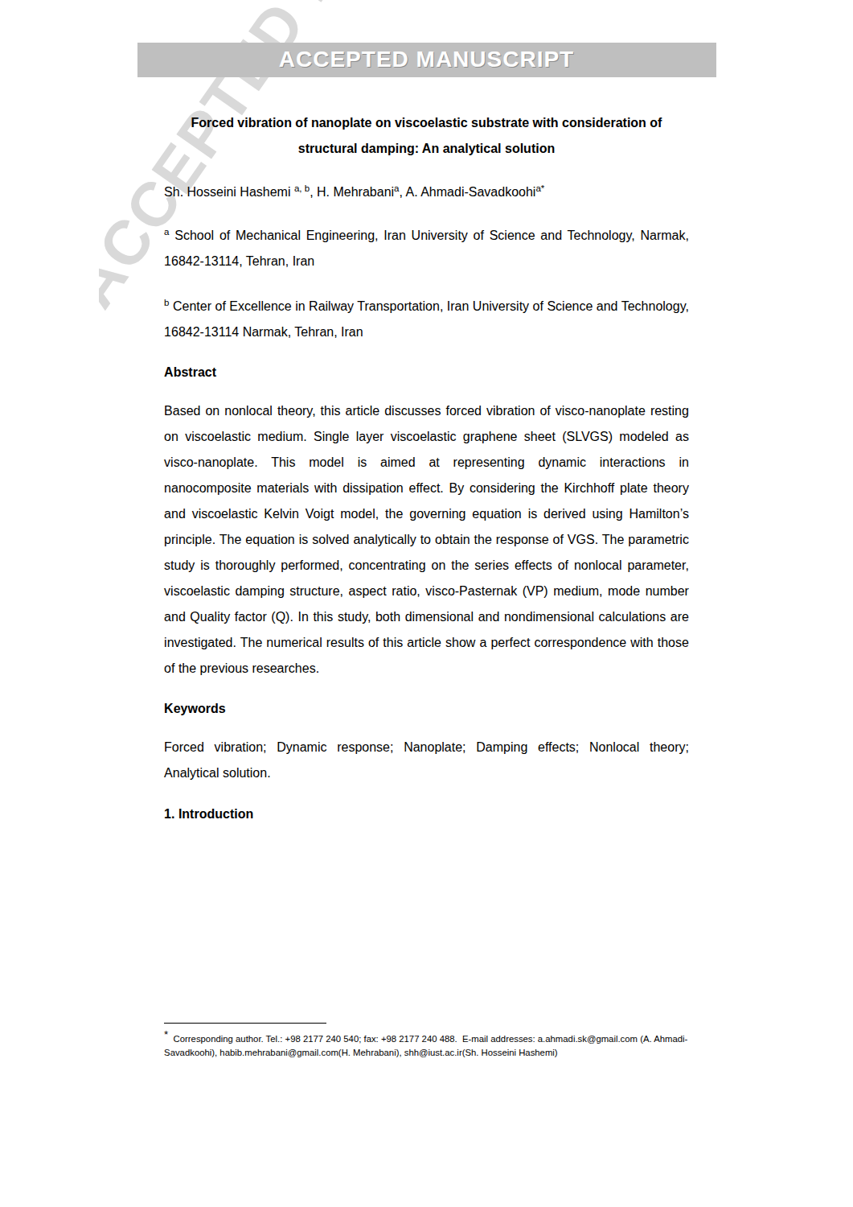ACCEPTED MANUSCRIPT
ACCEPTED MANUSCRIPT
Forced vibration of nanoplate on viscoelastic substrate with consideration of
structural damping: An analytical solution
Sh. Hosseini Hashemi a, b, H. Mehrabania, A. Ahmadi-Savadkoohia*
a School of Mechanical Engineering, Iran University of Science and Technology, Narmak, 16842-13114, Tehran, Iran
b Center of Excellence in Railway Transportation, Iran University of Science and Technology, 16842-13114 Narmak, Tehran, Iran
Abstract
Based on nonlocal theory, this article discusses forced vibration of visco-nanoplate resting on viscoelastic medium. Single layer viscoelastic graphene sheet (SLVGS) modeled as visco-nanoplate. This model is aimed at representing dynamic interactions in nanocomposite materials with dissipation effect. By considering the Kirchhoff plate theory and viscoelastic Kelvin Voigt model, the governing equation is derived using Hamilton’s principle. The equation is solved analytically to obtain the response of VGS. The parametric study is thoroughly performed, concentrating on the series effects of nonlocal parameter, viscoelastic damping structure, aspect ratio, visco-Pasternak (VP) medium, mode number and Quality factor (Q). In this study, both dimensional and nondimensional calculations are investigated. The numerical results of this article show a perfect correspondence with those of the previous researches.
Keywords
Forced vibration; Dynamic response; Nanoplate; Damping effects; Nonlocal theory; Analytical solution.
1. Introduction
* Corresponding author. Tel.: +98 2177 240 540; fax: +98 2177 240 488. E-mail addresses: a.ahmadi.sk@gmail.com (A. Ahmadi-Savadkoohi), habib.mehrabani@gmail.com(H. Mehrabani), shh@iust.ac.ir(Sh. Hosseini Hashemi)